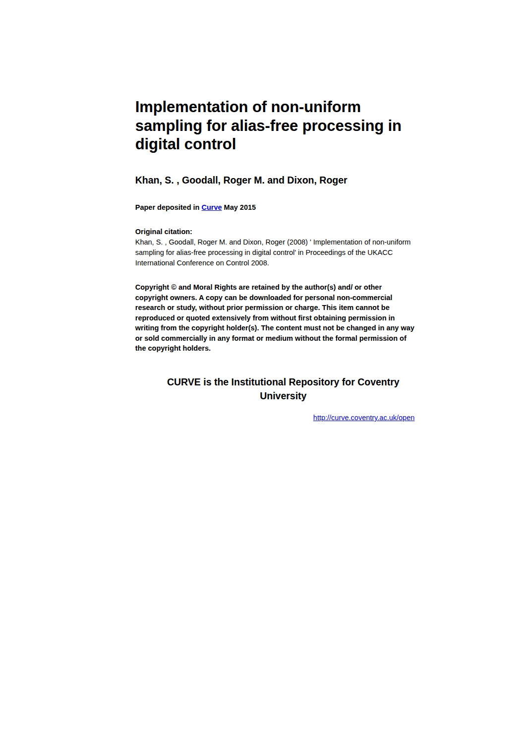Implementation of non-uniform sampling for alias-free processing in digital control
Khan, S. , Goodall, Roger M. and Dixon, Roger
Paper deposited in Curve May 2015
Original citation:
Khan, S. , Goodall, Roger M. and Dixon, Roger (2008) ' Implementation of non-uniform sampling for alias-free processing in digital control' in Proceedings of the UKACC International Conference on Control 2008.
Copyright © and Moral Rights are retained by the author(s) and/ or other copyright owners. A copy can be downloaded for personal non-commercial research or study, without prior permission or charge. This item cannot be reproduced or quoted extensively from without first obtaining permission in writing from the copyright holder(s). The content must not be changed in any way or sold commercially in any format or medium without the formal permission of the copyright holders.
CURVE is the Institutional Repository for Coventry University
http://curve.coventry.ac.uk/open